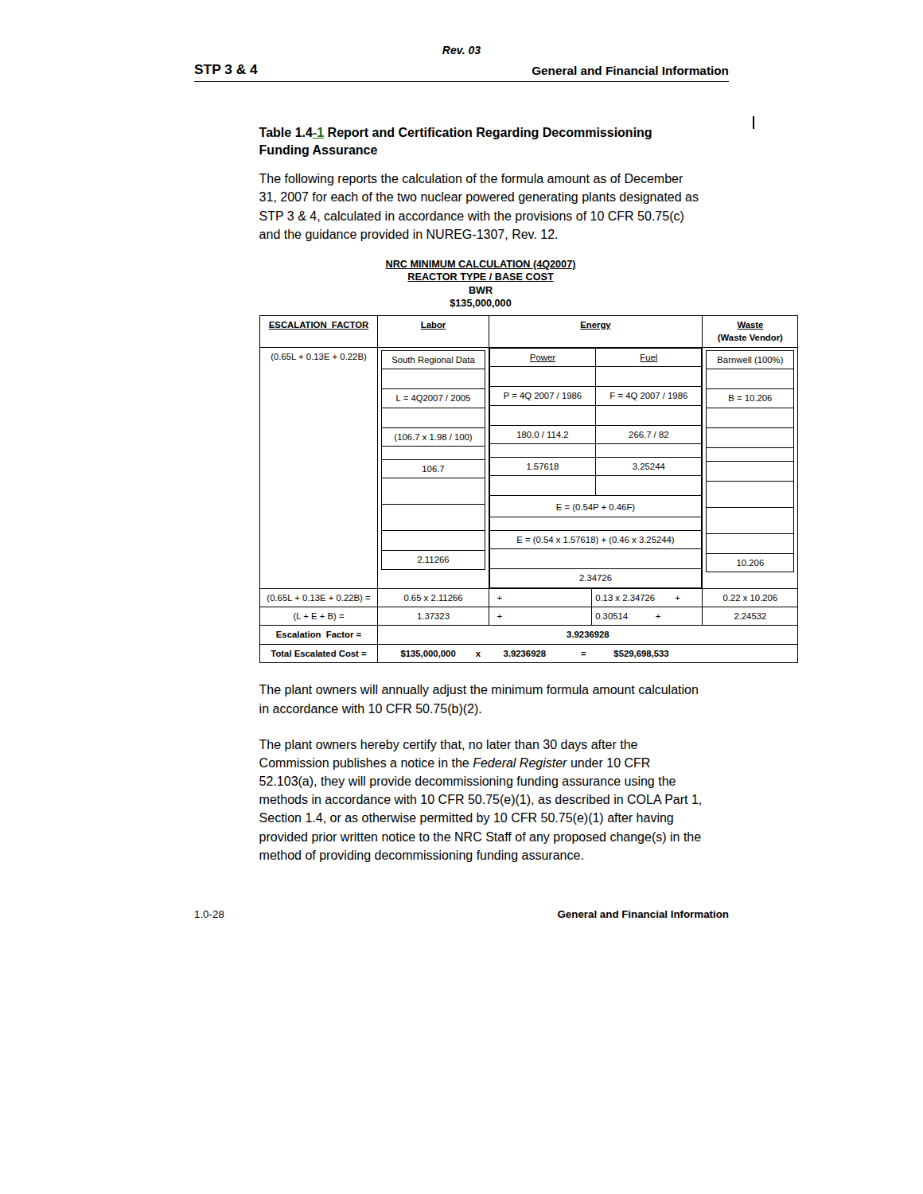Rev. 03
STP 3 & 4
General and Financial Information
Table 1.4-1 Report and Certification Regarding Decommissioning Funding Assurance
The following reports the calculation of the formula amount as of December 31, 2007 for each of the two nuclear powered generating plants designated as STP 3 & 4, calculated in accordance with the provisions of 10 CFR 50.75(c) and the guidance provided in NUREG-1307, Rev. 12.
NRC MINIMUM CALCULATION (4Q2007)
REACTOR TYPE / BASE COST
BWR
$135,000,000
| ESCALATION FACTOR | Labor | Energy | Waste (Waste Vendor) |
| --- | --- | --- | --- |
| (0.65L + 0.13E + 0.22B) | / South Regional Data / / L = 4Q2007 / 2005 / / (106.7 x 1.98 / 100) / / 106.7 / / 2.11266 / | / Power / Fuel / / P = 4Q 2007 / 1986 / F = 4Q 2007 / 1986 / / 180.0 / 114.2 / 266.7 / 82 / / 1.57618 / 3.25244 / / E = (0.54P + 0.46F) / / E = (0.54 x 1.57618) + (0.46 x 3.25244) / / 2.34726 / | / Barnwell (100%) / / B = 10.206 / / 10.206 / |
| (0.65L + 0.13E + 0.22B) = | 0.65 x 2.11266 | + | 0.13 x 2.34726 + | 0.22 x 10.206 |
| (L + E + B) = | 1.37323 | + | 0.30514 + | 2.24532 |
| Escalation Factor = | 3.9236928 |
| Total Escalated Cost = | $135,000,000 x 3.9236928 = $529,698,533 |
The plant owners will annually adjust the minimum formula amount calculation in accordance with 10 CFR 50.75(b)(2).
The plant owners hereby certify that, no later than 30 days after the Commission publishes a notice in the Federal Register under 10 CFR 52.103(a), they will provide decommissioning funding assurance using the methods in accordance with 10 CFR 50.75(e)(1), as described in COLA Part 1, Section 1.4, or as otherwise permitted by 10 CFR 50.75(e)(1) after having provided prior written notice to the NRC Staff of any proposed change(s) in the method of providing decommissioning funding assurance.
1.0-28
General and Financial Information